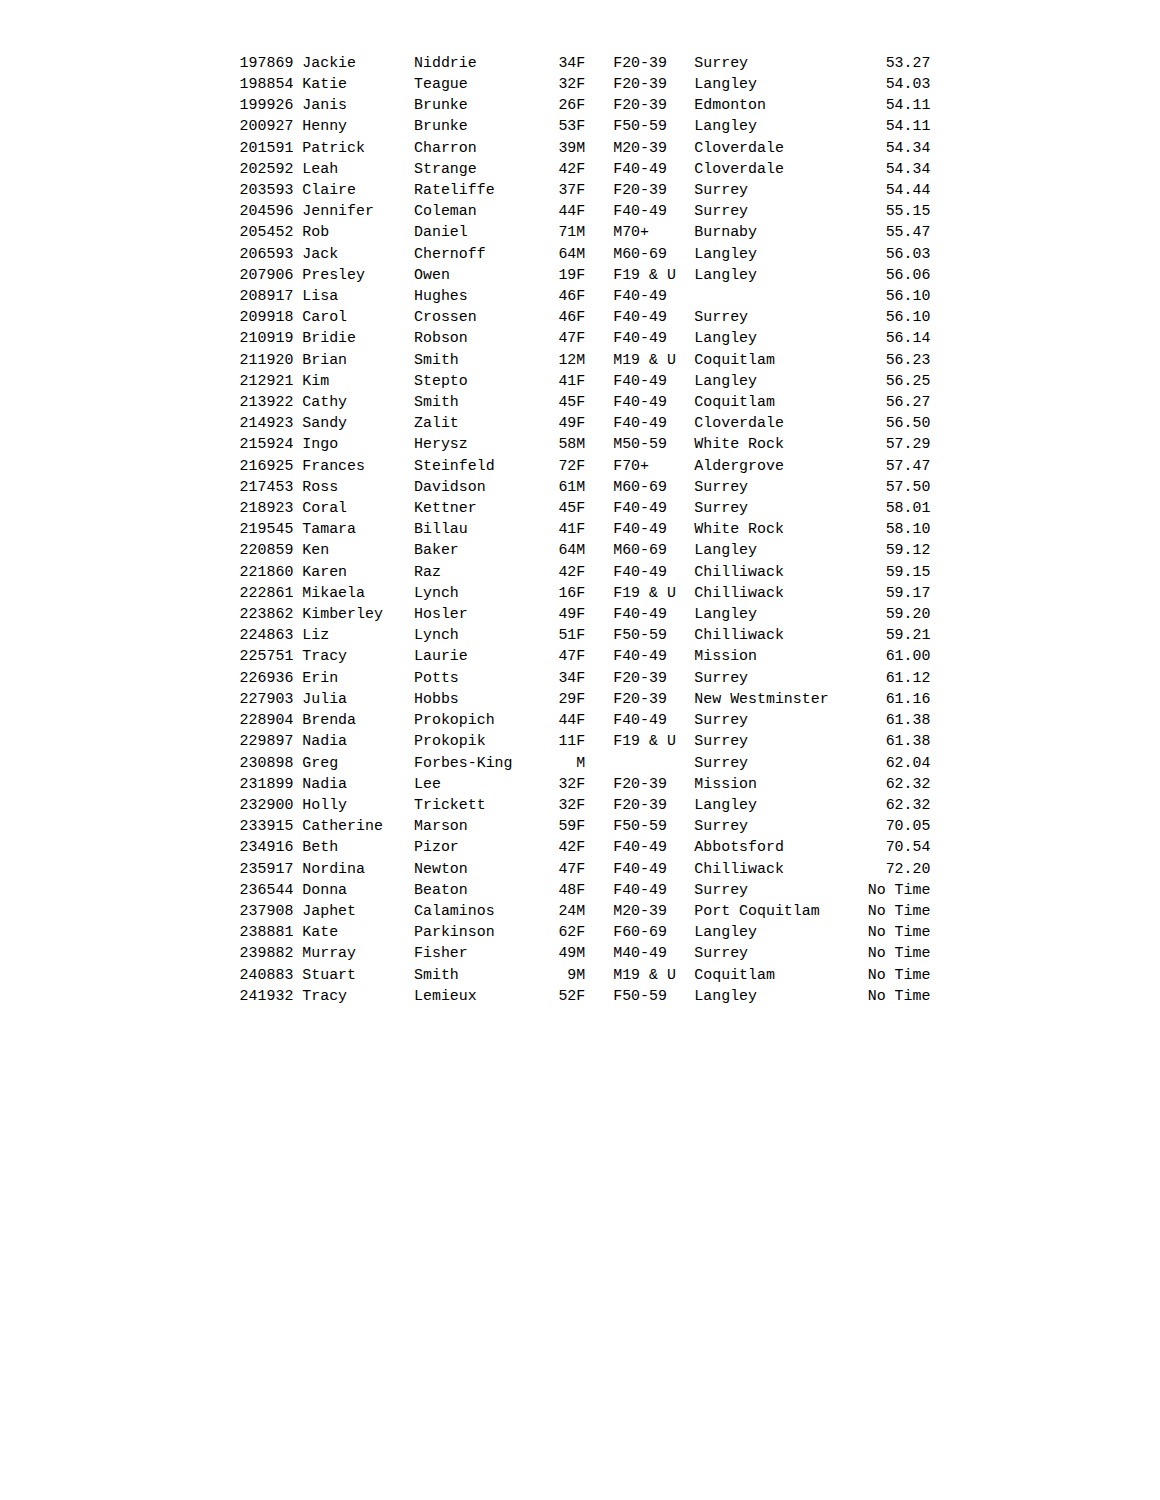| 197 | 869 Jackie | Niddrie | 34 | F | F20-39 | Surrey | 53.27 |
| 198 | 854 Katie | Teague | 32 | F | F20-39 | Langley | 54.03 |
| 199 | 926 Janis | Brunke | 26 | F | F20-39 | Edmonton | 54.11 |
| 200 | 927 Henny | Brunke | 53 | F | F50-59 | Langley | 54.11 |
| 201 | 591 Patrick | Charron | 39 | M | M20-39 | Cloverdale | 54.34 |
| 202 | 592 Leah | Strange | 42 | F | F40-49 | Cloverdale | 54.34 |
| 203 | 593 Claire | Rateliffe | 37 | F | F20-39 | Surrey | 54.44 |
| 204 | 596 Jennifer | Coleman | 44 | F | F40-49 | Surrey | 55.15 |
| 205 | 452 Rob | Daniel | 71 | M | M70+ | Burnaby | 55.47 |
| 206 | 593 Jack | Chernoff | 64 | M | M60-69 | Langley | 56.03 |
| 207 | 906 Presley | Owen | 19 | F | F19 & U | Langley | 56.06 |
| 208 | 917 Lisa | Hughes | 46 | F | F40-49 | | 56.10 |
| 209 | 918 Carol | Crossen | 46 | F | F40-49 | Surrey | 56.10 |
| 210 | 919 Bridie | Robson | 47 | F | F40-49 | Langley | 56.14 |
| 211 | 920 Brian | Smith | 12 | M | M19 & U | Coquitlam | 56.23 |
| 212 | 921 Kim | Stepto | 41 | F | F40-49 | Langley | 56.25 |
| 213 | 922 Cathy | Smith | 45 | F | F40-49 | Coquitlam | 56.27 |
| 214 | 923 Sandy | Zalit | 49 | F | F40-49 | Cloverdale | 56.50 |
| 215 | 924 Ingo | Herysz | 58 | M | M50-59 | White Rock | 57.29 |
| 216 | 925 Frances | Steinfeld | 72 | F | F70+ | Aldergrove | 57.47 |
| 217 | 453 Ross | Davidson | 61 | M | M60-69 | Surrey | 57.50 |
| 218 | 923 Coral | Kettner | 45 | F | F40-49 | Surrey | 58.01 |
| 219 | 545 Tamara | Billau | 41 | F | F40-49 | White Rock | 58.10 |
| 220 | 859 Ken | Baker | 64 | M | M60-69 | Langley | 59.12 |
| 221 | 860 Karen | Raz | 42 | F | F40-49 | Chilliwack | 59.15 |
| 222 | 861 Mikaela | Lynch | 16 | F | F19 & U | Chilliwack | 59.17 |
| 223 | 862 Kimberley | Hosler | 49 | F | F40-49 | Langley | 59.20 |
| 224 | 863 Liz | Lynch | 51 | F | F50-59 | Chilliwack | 59.21 |
| 225 | 751 Tracy | Laurie | 47 | F | F40-49 | Mission | 61.00 |
| 226 | 936 Erin | Potts | 34 | F | F20-39 | Surrey | 61.12 |
| 227 | 903 Julia | Hobbs | 29 | F | F20-39 | New Westminster | 61.16 |
| 228 | 904 Brenda | Prokopich | 44 | F | F40-49 | Surrey | 61.38 |
| 229 | 897 Nadia | Prokopik | 11 | F | F19 & U | Surrey | 61.38 |
| 230 | 898 Greg | Forbes-King | | M | | Surrey | 62.04 |
| 231 | 899 Nadia | Lee | 32 | F | F20-39 | Mission | 62.32 |
| 232 | 900 Holly | Trickett | 32 | F | F20-39 | Langley | 62.32 |
| 233 | 915 Catherine | Marson | 59 | F | F50-59 | Surrey | 70.05 |
| 234 | 916 Beth | Pizor | 42 | F | F40-49 | Abbotsford | 70.54 |
| 235 | 917 Nordina | Newton | 47 | F | F40-49 | Chilliwack | 72.20 |
| 236 | 544 Donna | Beaton | 48 | F | F40-49 | Surrey | No Time |
| 237 | 908 Japhet | Calaminos | 24 | M | M20-39 | Port Coquitlam | No Time |
| 238 | 881 Kate | Parkinson | 62 | F | F60-69 | Langley | No Time |
| 239 | 882 Murray | Fisher | 49 | M | M40-49 | Surrey | No Time |
| 240 | 883 Stuart | Smith | 9 | M | M19 & U | Coquitlam | No Time |
| 241 | 932 Tracy | Lemieux | 52 | F | F50-59 | Langley | No Time |